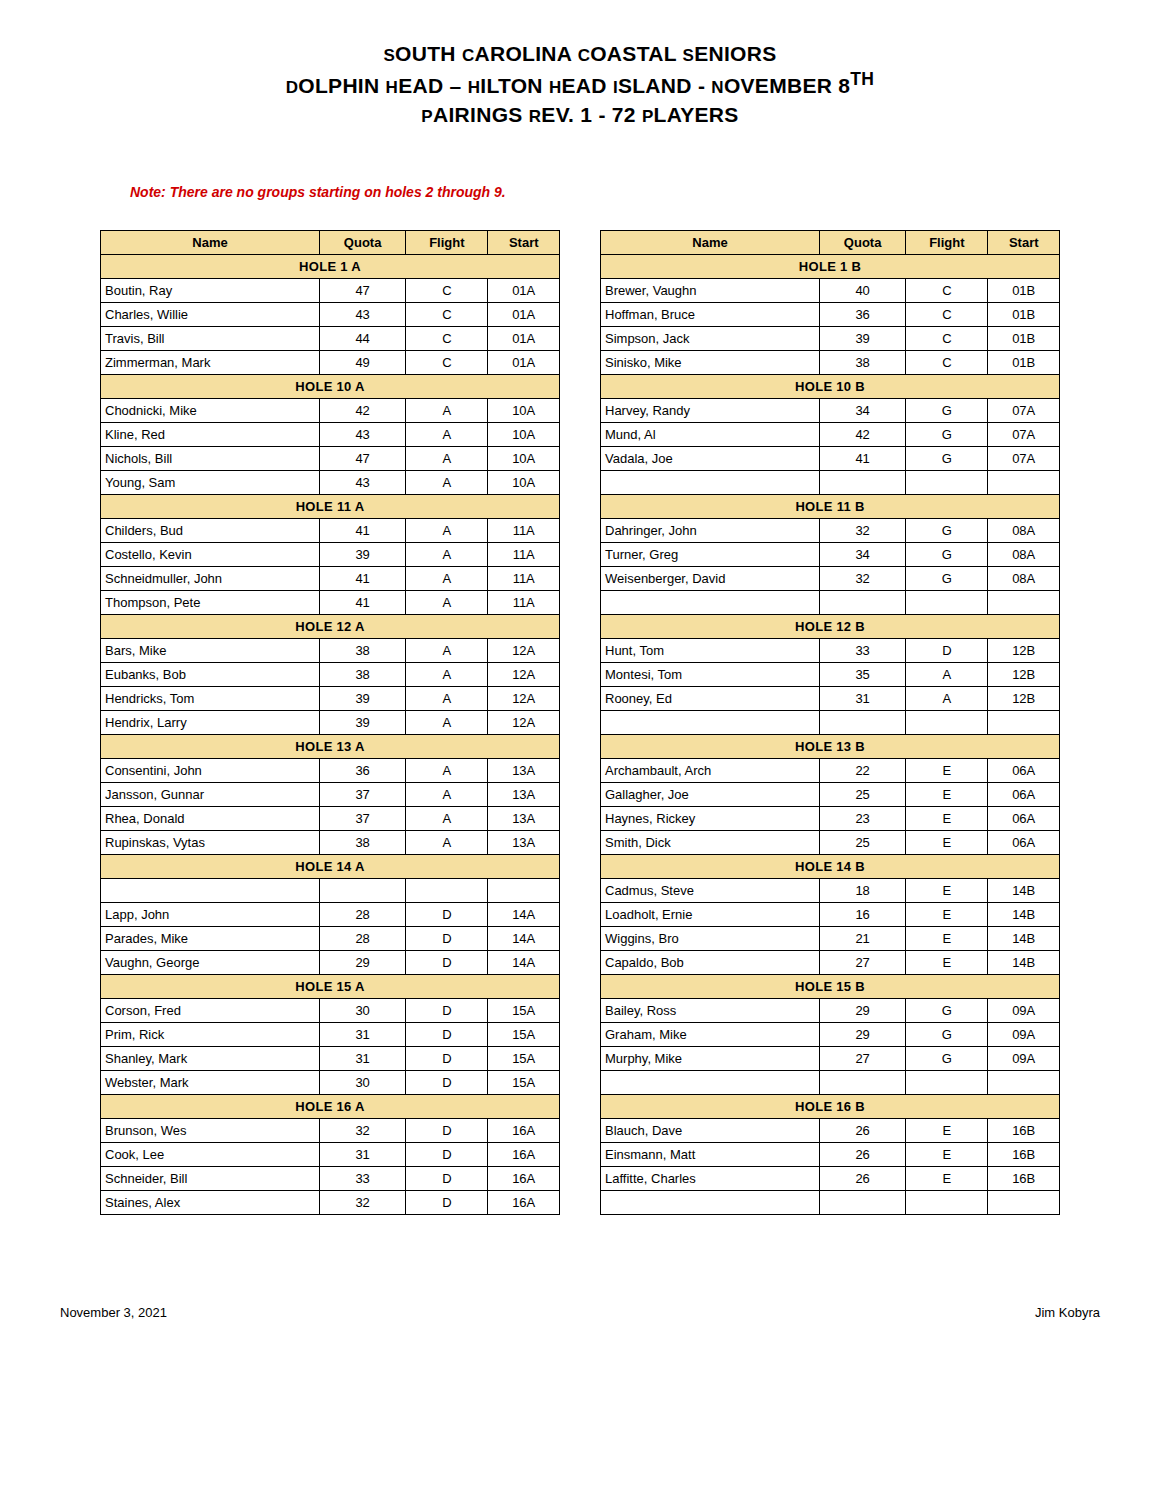SOUTH CAROLINA COASTAL SENIORS
DOLPHIN HEAD – HILTON HEAD ISLAND - NOVEMBER 8TH
PAIRINGS REV. 1 - 72 PLAYERS
Note: There are no groups starting on holes 2 through 9.
| Name | Quota | Flight | Start |
| --- | --- | --- | --- |
| HOLE 1 A |
| Boutin, Ray | 47 | C | 01A |
| Charles, Willie | 43 | C | 01A |
| Travis, Bill | 44 | C | 01A |
| Zimmerman, Mark | 49 | C | 01A |
| HOLE 10 A |
| Chodnicki, Mike | 42 | A | 10A |
| Kline, Red | 43 | A | 10A |
| Nichols, Bill | 47 | A | 10A |
| Young, Sam | 43 | A | 10A |
| HOLE 11 A |
| Childers, Bud | 41 | A | 11A |
| Costello, Kevin | 39 | A | 11A |
| Schneidmuller, John | 41 | A | 11A |
| Thompson, Pete | 41 | A | 11A |
| HOLE 12 A |
| Bars, Mike | 38 | A | 12A |
| Eubanks, Bob | 38 | A | 12A |
| Hendricks, Tom | 39 | A | 12A |
| Hendrix, Larry | 39 | A | 12A |
| HOLE 13 A |
| Consentini, John | 36 | A | 13A |
| Jansson, Gunnar | 37 | A | 13A |
| Rhea, Donald | 37 | A | 13A |
| Rupinskas, Vytas | 38 | A | 13A |
| HOLE 14 A |
| Lapp, John | 28 | D | 14A |
| Parades, Mike | 28 | D | 14A |
| Vaughn, George | 29 | D | 14A |
| HOLE 15 A |
| Corson, Fred | 30 | D | 15A |
| Prim, Rick | 31 | D | 15A |
| Shanley, Mark | 31 | D | 15A |
| Webster, Mark | 30 | D | 15A |
| HOLE 16 A |
| Brunson, Wes | 32 | D | 16A |
| Cook, Lee | 31 | D | 16A |
| Schneider, Bill | 33 | D | 16A |
| Staines, Alex | 32 | D | 16A |
| Name | Quota | Flight | Start |
| --- | --- | --- | --- |
| HOLE 1 B |
| Brewer, Vaughn | 40 | C | 01B |
| Hoffman, Bruce | 36 | C | 01B |
| Simpson, Jack | 39 | C | 01B |
| Sinisko, Mike | 38 | C | 01B |
| HOLE 10 B |
| Harvey, Randy | 34 | G | 07A |
| Mund, Al | 42 | G | 07A |
| Vadala, Joe | 41 | G | 07A |
| HOLE 11 B |
| Dahringer, John | 32 | G | 08A |
| Turner, Greg | 34 | G | 08A |
| Weisenberger, David | 32 | G | 08A |
| HOLE 12 B |
| Hunt, Tom | 33 | D | 12B |
| Montesi, Tom | 35 | A | 12B |
| Rooney, Ed | 31 | A | 12B |
| HOLE 13 B |
| Archambault, Arch | 22 | E | 06A |
| Gallagher, Joe | 25 | E | 06A |
| Haynes, Rickey | 23 | E | 06A |
| Smith, Dick | 25 | E | 06A |
| HOLE 14 B |
| Cadmus, Steve | 18 | E | 14B |
| Loadholt, Ernie | 16 | E | 14B |
| Wiggins, Bro | 21 | E | 14B |
| Capaldo, Bob | 27 | E | 14B |
| HOLE 15 B |
| Bailey, Ross | 29 | G | 09A |
| Graham, Mike | 29 | G | 09A |
| Murphy, Mike | 27 | G | 09A |
| HOLE 16 B |
| Blauch, Dave | 26 | E | 16B |
| Einsmann, Matt | 26 | E | 16B |
| Laffitte, Charles | 26 | E | 16B |
November 3, 2021 Jim Kobyra